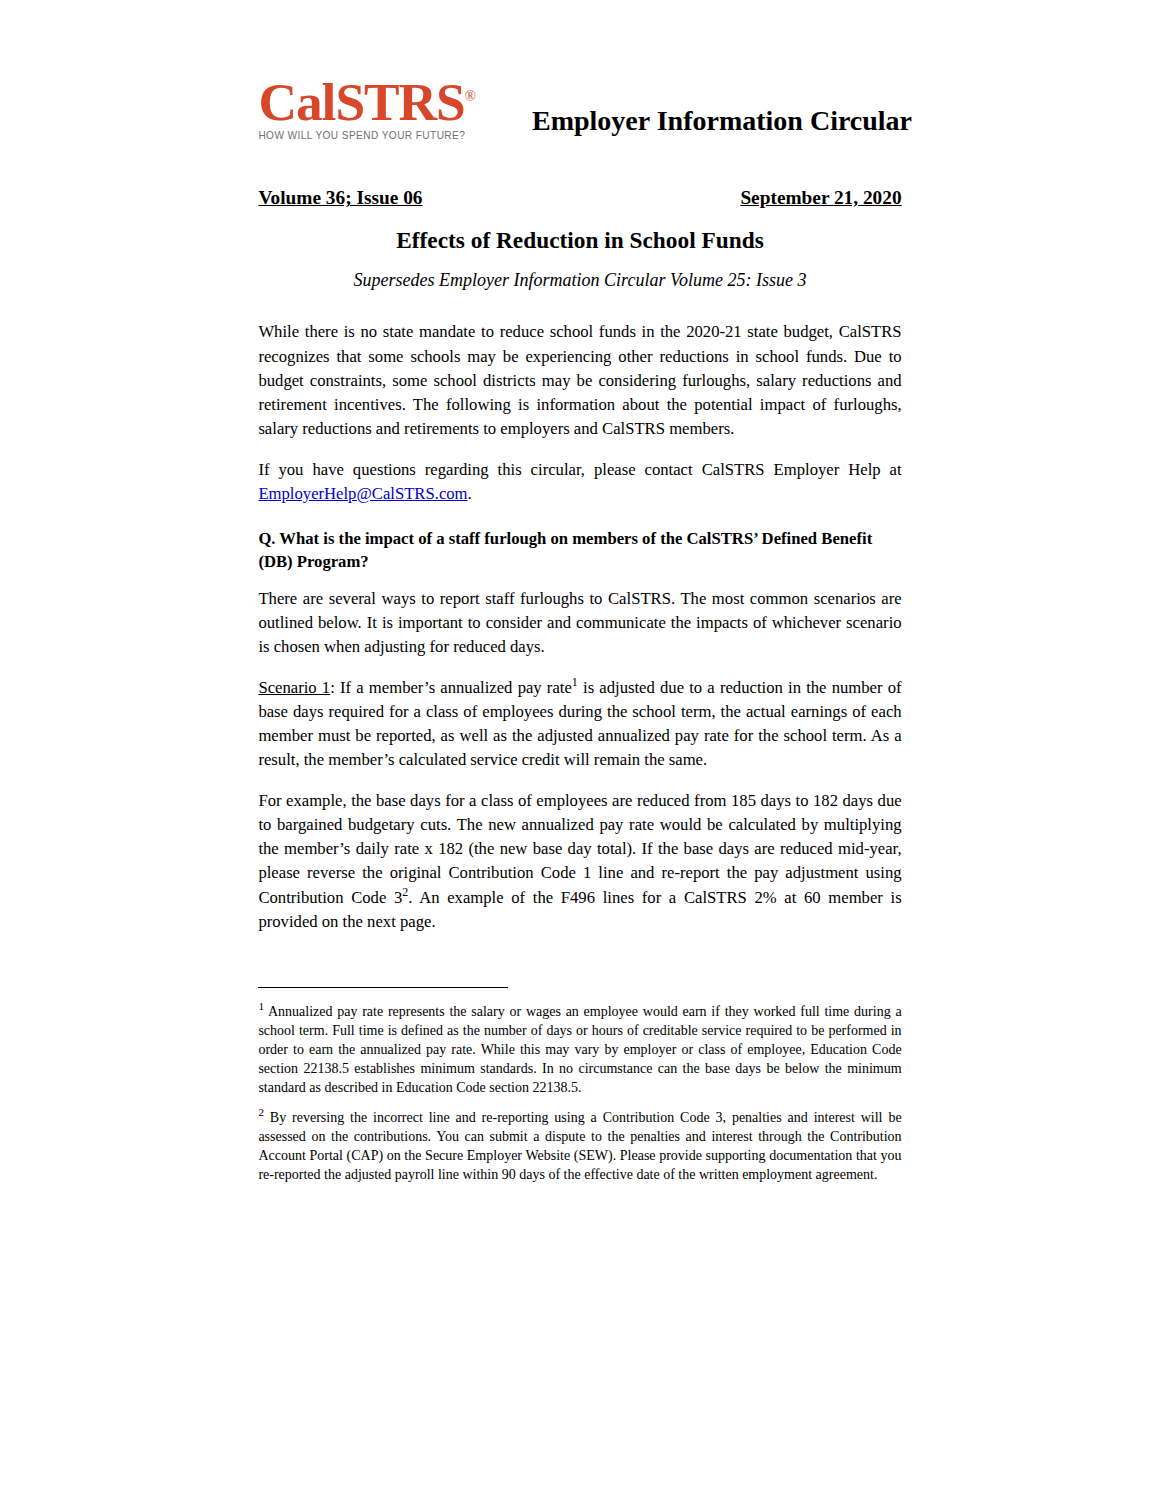CalSTRS®
HOW WILL YOU SPEND YOUR FUTURE?
Employer Information Circular
Volume 36; Issue 06 September 21, 2020
Effects of Reduction in School Funds
Supersedes Employer Information Circular Volume 25: Issue 3
While there is no state mandate to reduce school funds in the 2020-21 state budget, CalSTRS recognizes that some schools may be experiencing other reductions in school funds. Due to budget constraints, some school districts may be considering furloughs, salary reductions and retirement incentives. The following is information about the potential impact of furloughs, salary reductions and retirements to employers and CalSTRS members.
If you have questions regarding this circular, please contact CalSTRS Employer Help at EmployerHelp@CalSTRS.com.
Q. What is the impact of a staff furlough on members of the CalSTRS’ Defined Benefit (DB) Program?
There are several ways to report staff furloughs to CalSTRS. The most common scenarios are outlined below. It is important to consider and communicate the impacts of whichever scenario is chosen when adjusting for reduced days.
Scenario 1: If a member’s annualized pay rate1 is adjusted due to a reduction in the number of base days required for a class of employees during the school term, the actual earnings of each member must be reported, as well as the adjusted annualized pay rate for the school term. As a result, the member’s calculated service credit will remain the same.
For example, the base days for a class of employees are reduced from 185 days to 182 days due to bargained budgetary cuts. The new annualized pay rate would be calculated by multiplying the member’s daily rate x 182 (the new base day total). If the base days are reduced mid-year, please reverse the original Contribution Code 1 line and re-report the pay adjustment using Contribution Code 32. An example of the F496 lines for a CalSTRS 2% at 60 member is provided on the next page.
1 Annualized pay rate represents the salary or wages an employee would earn if they worked full time during a school term. Full time is defined as the number of days or hours of creditable service required to be performed in order to earn the annualized pay rate. While this may vary by employer or class of employee, Education Code section 22138.5 establishes minimum standards. In no circumstance can the base days be below the minimum standard as described in Education Code section 22138.5.
2 By reversing the incorrect line and re-reporting using a Contribution Code 3, penalties and interest will be assessed on the contributions. You can submit a dispute to the penalties and interest through the Contribution Account Portal (CAP) on the Secure Employer Website (SEW). Please provide supporting documentation that you re-reported the adjusted payroll line within 90 days of the effective date of the written employment agreement.